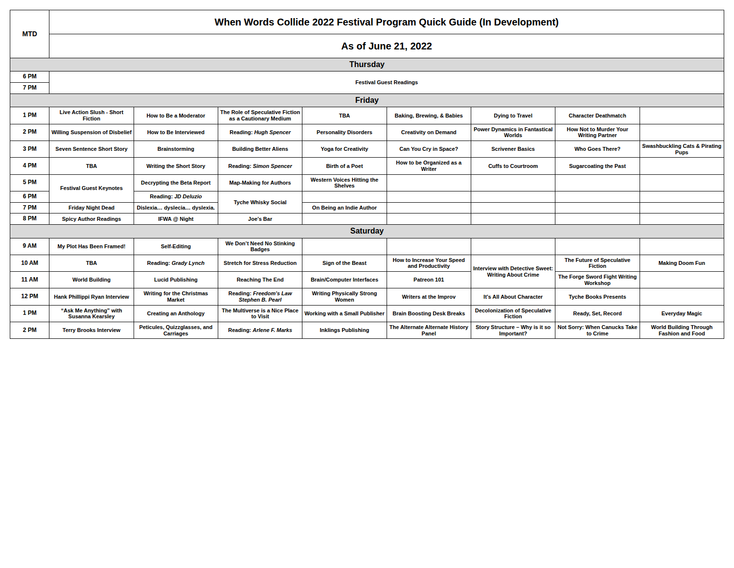| MTD | When Words Collide 2022 Festival Program Quick Guide (In Development) |
| As of June 21, 2022 |
| Thursday |
| 6 PM | Festival Guest Readings |
| 7 PM |
| Friday |
| 1 PM | Live Action Slush - Short Fiction | How to Be a Moderator | The Role of Speculative Fiction as a Cautionary Medium | TBA | Baking, Brewing, & Babies | Dying to Travel | Character Deathmatch | |
| 2 PM | Willing Suspension of Disbelief | How to Be Interviewed | Reading: Hugh Spencer | Personality Disorders | Creativity on Demand | Power Dynamics in Fantastical Worlds | How Not to Murder Your Writing Partner | |
| 3 PM | Seven Sentence Short Story | Brainstorming | Building Better Aliens | Yoga for Creativity | Can You Cry in Space? | Scrivener Basics | Who Goes There? | Swashbuckling Cats & Pirating Pups |
| 4 PM | TBA | Writing the Short Story | Reading: Simon Spencer | Birth of a Poet | How to be Organized as a Writer | Cuffs to Courtroom | Sugarcoating the Past | |
| 5 PM | Festival Guest Keynotes | Decrypting the Beta Report | Map-Making for Authors | Western Voices Hitting the Shelves | | | | |
| 6 PM | Reading: JD Deluzio | Tyche Whisky Social | | | | | |
| 7 PM | Friday Night Dead | Dislexia… dyslecia… dyslexia. | On Being an Indie Author | | | | |
| 8 PM | Spicy Author Readings | IFWA @ Night | Joe’s Bar | | | | | |
| Saturday |
| 9 AM | My Plot Has Been Framed! | Self-Editing | We Don’t Need No Stinking Badges | | | | | |
| 10 AM | TBA | Reading: Grady Lynch | Stretch for Stress Reduction | Sign of the Beast | How to Increase Your Speed and Productivity | Interview with Detective Sweet: Writing About Crime | The Future of Speculative Fiction | Making Doom Fun |
| 11 AM | World Building | Lucid Publishing | Reaching The End | Brain/Computer Interfaces | Patreon 101 | The Forge Sword Fight Writing Workshop | |
| 12 PM | Hank Phillippi Ryan Interview | Writing for the Christmas Market | Reading: Freedom's Law Stephen B. Pearl | Writing Physically Strong Women | Writers at the Improv | It’s All About Character | Tyche Books Presents | |
| 1 PM | “Ask Me Anything” with Susanna Kearsley | Creating an Anthology | The Multiverse is a Nice Place to Visit | Working with a Small Publisher | Brain Boosting Desk Breaks | Decolonization of Speculative Fiction | Ready, Set, Record | Everyday Magic |
| 2 PM | Terry Brooks Interview | Peticules, Quizzglasses, and Carriages | Reading: Arlene F. Marks | Inklings Publishing | The Alternate Alternate History Panel | Story Structure – Why is it so Important? | Not Sorry: When Canucks Take to Crime | World Building Through Fashion and Food |